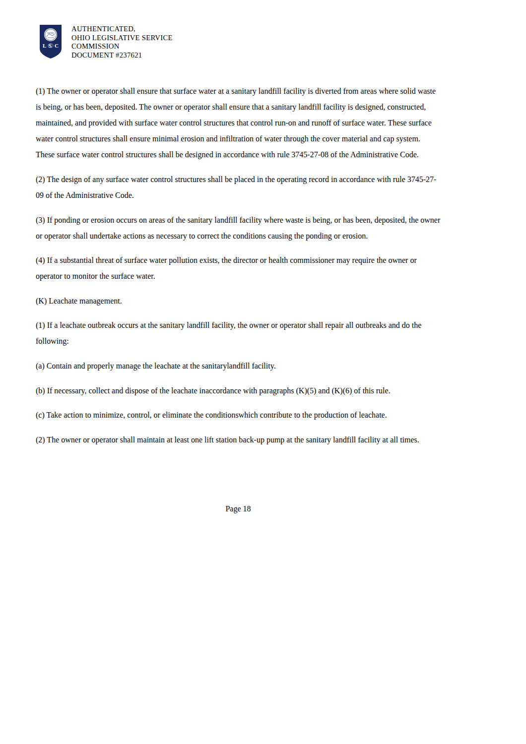OHIO L S C
AUTHENTICATED,
OHIO LEGISLATIVE SERVICE
COMMISSION
DOCUMENT #237621
(1) The owner or operator shall ensure that surface water at a sanitary landfill facility is diverted from areas where solid waste is being, or has been, deposited. The owner or operator shall ensure that a sanitary landfill facility is designed, constructed, maintained, and provided with surface water control structures that control run-on and runoff of surface water. These surface water control structures shall ensure minimal erosion and infiltration of water through the cover material and cap system. These surface water control structures shall be designed in accordance with rule 3745-27-08 of the Administrative Code.
(2) The design of any surface water control structures shall be placed in the operating record in accordance with rule 3745-27-09 of the Administrative Code.
(3) If ponding or erosion occurs on areas of the sanitary landfill facility where waste is being, or has been, deposited, the owner or operator shall undertake actions as necessary to correct the conditions causing the ponding or erosion.
(4) If a substantial threat of surface water pollution exists, the director or health commissioner may require the owner or operator to monitor the surface water.
(K) Leachate management.
(1) If a leachate outbreak occurs at the sanitary landfill facility, the owner or operator shall repair all outbreaks and do the following:
(a) Contain and properly manage the leachate at the sanitarylandfill facility.
(b) If necessary, collect and dispose of the leachate inaccordance with paragraphs (K)(5) and (K)(6) of this rule.
(c) Take action to minimize, control, or eliminate the conditionswhich contribute to the production of leachate.
(2) The owner or operator shall maintain at least one lift station back-up pump at the sanitary landfill facility at all times.
Page 18